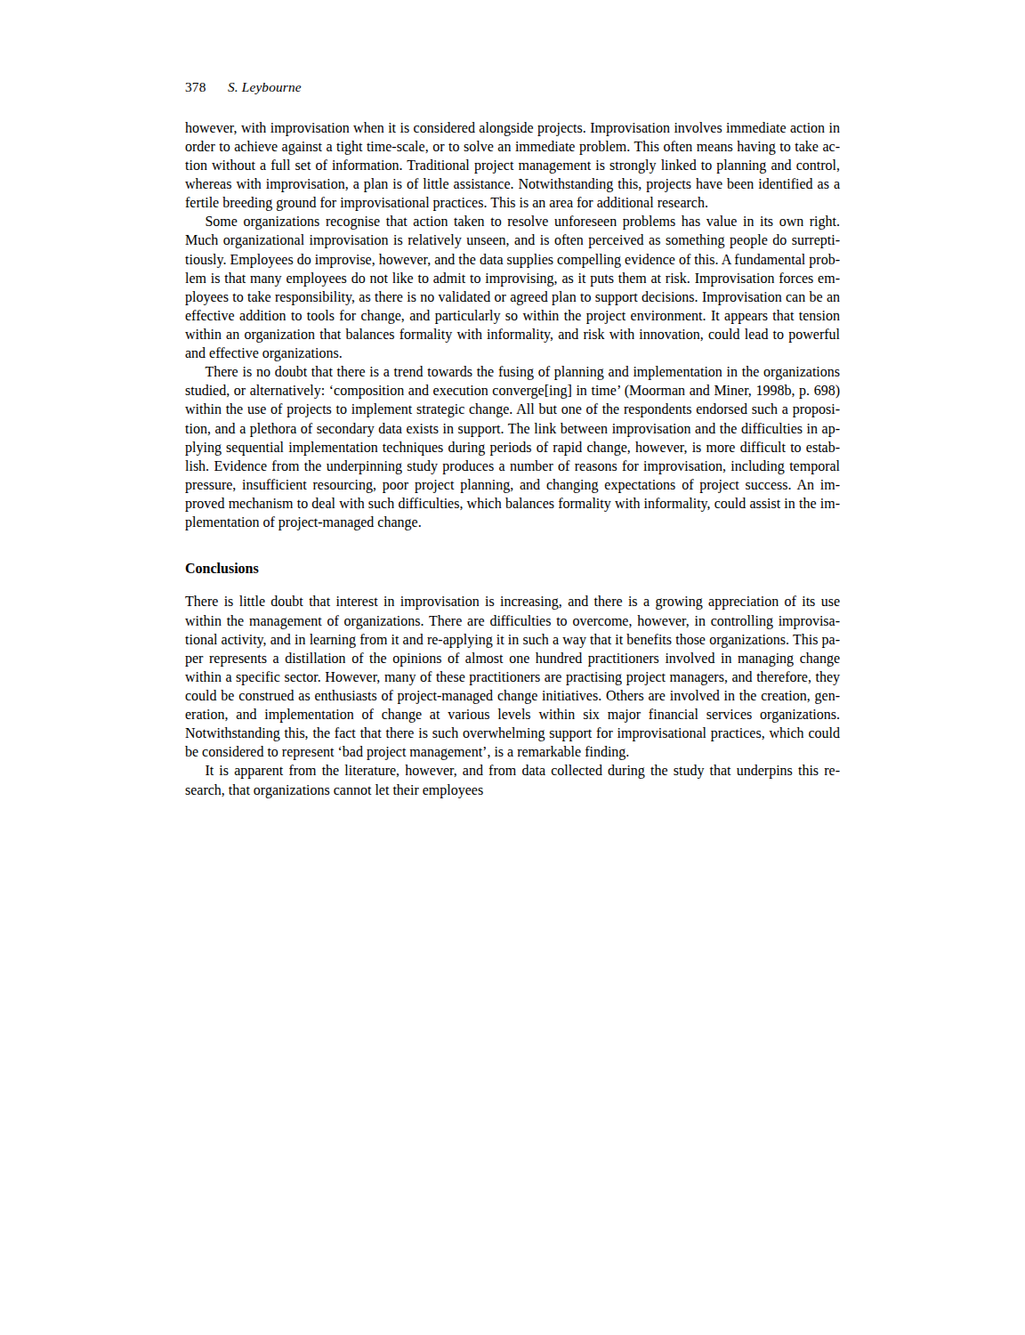378 S. Leybourne
however, with improvisation when it is considered alongside projects. Improvisation involves immediate action in order to achieve against a tight time-scale, or to solve an immediate problem. This often means having to take action without a full set of information. Traditional project management is strongly linked to planning and control, whereas with improvisation, a plan is of little assistance. Notwithstanding this, projects have been identified as a fertile breeding ground for improvisational practices. This is an area for additional research.
Some organizations recognise that action taken to resolve unforeseen problems has value in its own right. Much organizational improvisation is relatively unseen, and is often perceived as something people do surreptitiously. Employees do improvise, however, and the data supplies compelling evidence of this. A fundamental problem is that many employees do not like to admit to improvising, as it puts them at risk. Improvisation forces employees to take responsibility, as there is no validated or agreed plan to support decisions. Improvisation can be an effective addition to tools for change, and particularly so within the project environment. It appears that tension within an organization that balances formality with informality, and risk with innovation, could lead to powerful and effective organizations.
There is no doubt that there is a trend towards the fusing of planning and implementation in the organizations studied, or alternatively: ‘composition and execution converge[ing] in time’ (Moorman and Miner, 1998b, p. 698) within the use of projects to implement strategic change. All but one of the respondents endorsed such a proposition, and a plethora of secondary data exists in support. The link between improvisation and the difficulties in applying sequential implementation techniques during periods of rapid change, however, is more difficult to establish. Evidence from the underpinning study produces a number of reasons for improvisation, including temporal pressure, insufficient resourcing, poor project planning, and changing expectations of project success. An improved mechanism to deal with such difficulties, which balances formality with informality, could assist in the implementation of project-managed change.
Conclusions
There is little doubt that interest in improvisation is increasing, and there is a growing appreciation of its use within the management of organizations. There are difficulties to overcome, however, in controlling improvisational activity, and in learning from it and re-applying it in such a way that it benefits those organizations. This paper represents a distillation of the opinions of almost one hundred practitioners involved in managing change within a specific sector. However, many of these practitioners are practising project managers, and therefore, they could be construed as enthusiasts of project-managed change initiatives. Others are involved in the creation, generation, and implementation of change at various levels within six major financial services organizations. Notwithstanding this, the fact that there is such overwhelming support for improvisational practices, which could be considered to represent ‘bad project management’, is a remarkable finding.
It is apparent from the literature, however, and from data collected during the study that underpins this research, that organizations cannot let their employees